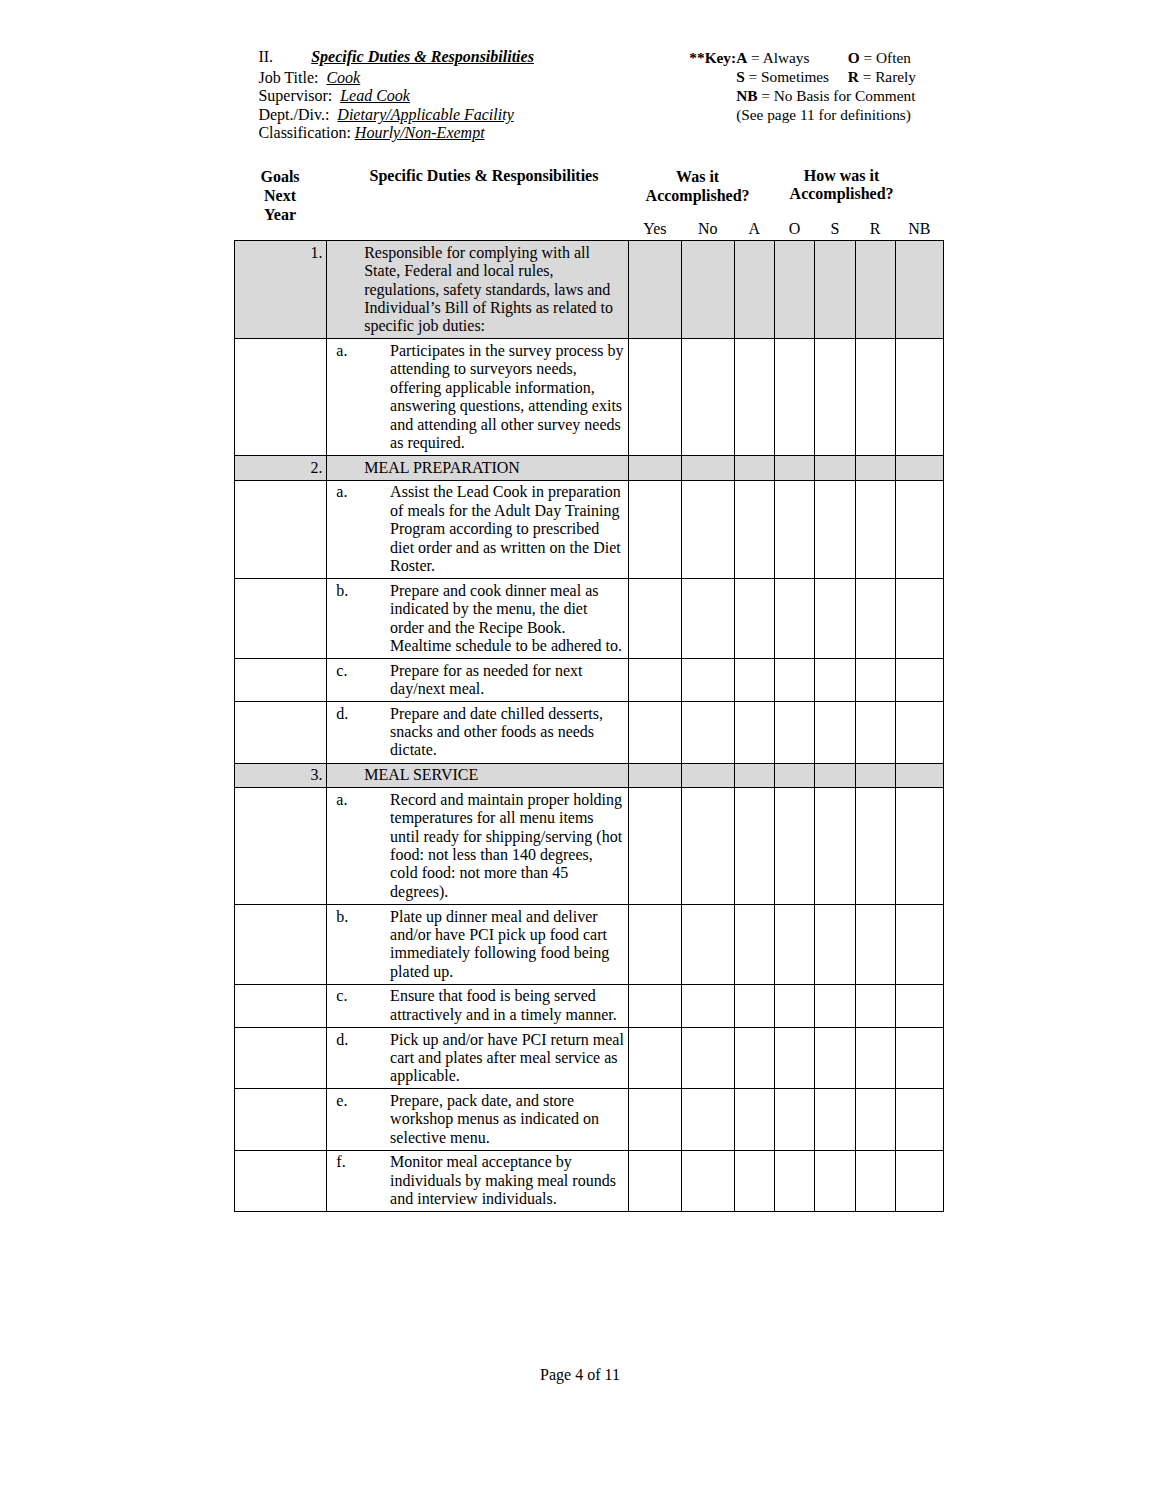II. Specific Duties & Responsibilities
Job Title: Cook
Supervisor: Lead Cook
Dept./Div.: Dietary/Applicable Facility
Classification: Hourly/Non-Exempt
| **Key: | A = Always | O = Often |
| | S = Sometimes | R = Rarely |
| | NB = No Basis for Comment |
| | (See page 11 for definitions) |
Goals
Next
Year
Specific Duties & Responsibilities
Was it
Accomplished?
How was it Accomplished?
| | | Yes | No | A | O | S | R | NB |
| --- | --- | --- | --- | --- | --- | --- | --- | --- |
| | 1. Responsible for complying with all State, Federal and local rules, regulations, safety standards, laws and Individual’s Bill of Rights as related to specific job duties: | | | | | | | |
| | a. Participates in the survey process by attending to surveyors needs, offering applicable information, answering questions, attending exits and attending all other survey needs as required. | | | | | | | |
| | 2. Meal Preparation | | | | | | | |
| | a. Assist the Lead Cook in preparation of meals for the Adult Day Training Program according to prescribed diet order and as written on the Diet Roster. | | | | | | | |
| | b. Prepare and cook dinner meal as indicated by the menu, the diet order and the Recipe Book. Mealtime schedule to be adhered to. | | | | | | | |
| | c. Prepare for as needed for next day/next meal. | | | | | | | |
| | d. Prepare and date chilled desserts, snacks and other foods as needs dictate. | | | | | | | |
| | 3. Meal Service | | | | | | | |
| | a. Record and maintain proper holding temperatures for all menu items until ready for shipping/serving (hot food: not less than 140 degrees, cold food: not more than 45 degrees). | | | | | | | |
| | b. Plate up dinner meal and deliver and/or have PCI pick up food cart immediately following food being plated up. | | | | | | | |
| | c. Ensure that food is being served attractively and in a timely manner. | | | | | | | |
| | d. Pick up and/or have PCI return meal cart and plates after meal service as applicable. | | | | | | | |
| | e. Prepare, pack date, and store workshop menus as indicated on selective menu. | | | | | | | |
| | f. Monitor meal acceptance by individuals by making meal rounds and interview individuals. | | | | | | | |
Page 4 of 11